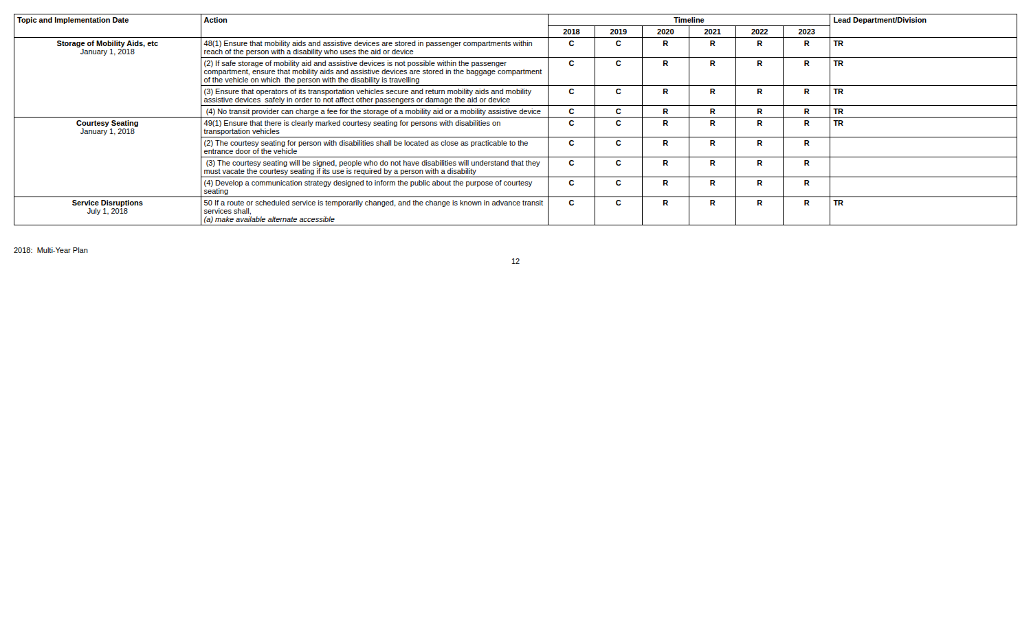| Topic and Implementation Date | Action | Timeline | Lead Department/Division |
| --- | --- | --- | --- |
| 2018 | 2019 | 2020 | 2021 | 2022 | 2023 |
| Storage of Mobility Aids, etc January 1, 2018 | 48(1) Ensure that mobility aids and assistive devices are stored in passenger compartments within reach of the person with a disability who uses the aid or device | C | C | R | R | R | R | TR |
| (2) If safe storage of mobility aid and assistive devices is not possible within the passenger compartment, ensure that mobility aids and assistive devices are stored in the baggage compartment of the vehicle on which the person with the disability is travelling | C | C | R | R | R | R | TR |
| (3) Ensure that operators of its transportation vehicles secure and return mobility aids and mobility assistive devices safely in order to not affect other passengers or damage the aid or device | C | C | R | R | R | R | TR |
| (4) No transit provider can charge a fee for the storage of a mobility aid or a mobility assistive device | C | C | R | R | R | R | TR |
| Courtesy Seating January 1, 2018 | 49(1) Ensure that there is clearly marked courtesy seating for persons with disabilities on transportation vehicles | C | C | R | R | R | R | TR |
| (2) The courtesy seating for person with disabilities shall be located as close as practicable to the entrance door of the vehicle | C | C | R | R | R | R | |
| (3) The courtesy seating will be signed, people who do not have disabilities will understand that they must vacate the courtesy seating if its use is required by a person with a disability | C | C | R | R | R | R | |
| (4) Develop a communication strategy designed to inform the public about the purpose of courtesy seating | C | C | R | R | R | R | |
| Service Disruptions July 1, 2018 | 50 If a route or scheduled service is temporarily changed, and the change is known in advance transit services shall, (a) make available alternate accessible | C | C | R | R | R | R | TR |
2018: Multi-Year Plan
12